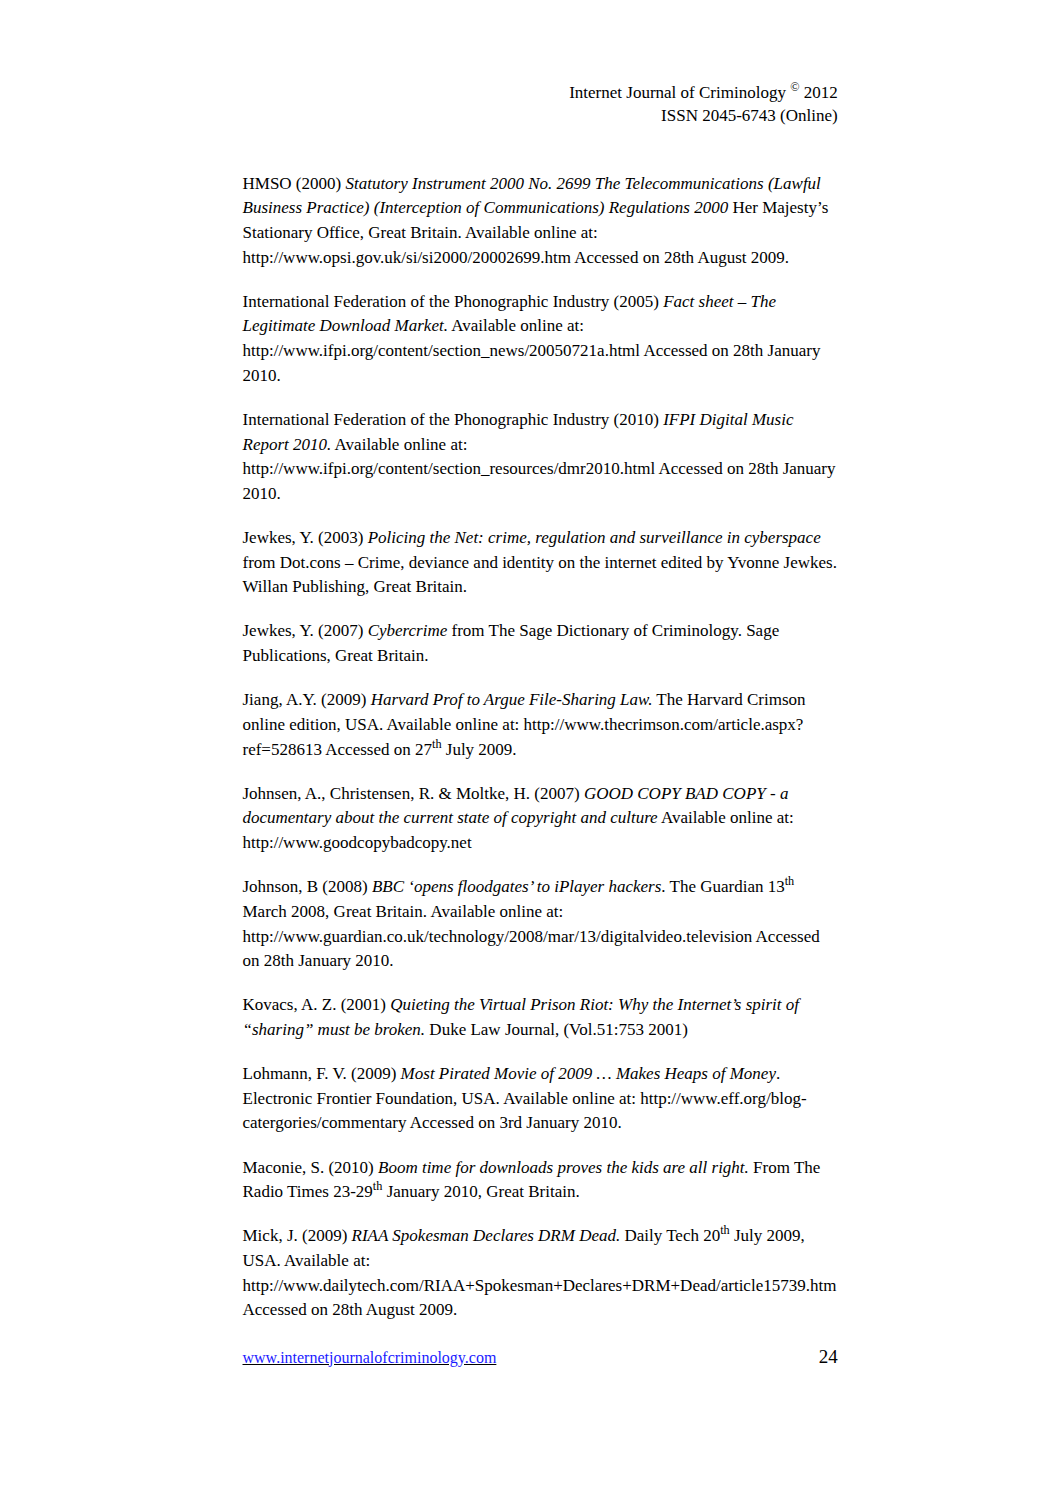Internet Journal of Criminology © 2012 ISSN 2045-6743 (Online)
HMSO (2000) Statutory Instrument 2000 No. 2699 The Telecommunications (Lawful Business Practice) (Interception of Communications) Regulations 2000 Her Majesty’s Stationary Office, Great Britain. Available online at: http://www.opsi.gov.uk/si/si2000/20002699.htm Accessed on 28th August 2009.
International Federation of the Phonographic Industry (2005) Fact sheet – The Legitimate Download Market. Available online at: http://www.ifpi.org/content/section_news/20050721a.html Accessed on 28th January 2010.
International Federation of the Phonographic Industry (2010) IFPI Digital Music Report 2010. Available online at: http://www.ifpi.org/content/section_resources/dmr2010.html Accessed on 28th January 2010.
Jewkes, Y. (2003) Policing the Net: crime, regulation and surveillance in cyberspace from Dot.cons – Crime, deviance and identity on the internet edited by Yvonne Jewkes. Willan Publishing, Great Britain.
Jewkes, Y. (2007) Cybercrime from The Sage Dictionary of Criminology. Sage Publications, Great Britain.
Jiang, A.Y. (2009) Harvard Prof to Argue File-Sharing Law. The Harvard Crimson online edition, USA. Available online at: http://www.thecrimson.com/article.aspx?ref=528613 Accessed on 27th July 2009.
Johnsen, A., Christensen, R. & Moltke, H. (2007) GOOD COPY BAD COPY - a documentary about the current state of copyright and culture Available online at: http://www.goodcopybadcopy.net
Johnson, B (2008) BBC ‘opens floodgates’ to iPlayer hackers. The Guardian 13th March 2008, Great Britain. Available online at: http://www.guardian.co.uk/technology/2008/mar/13/digitalvideo.television Accessed on 28th January 2010.
Kovacs, A. Z. (2001) Quieting the Virtual Prison Riot: Why the Internet’s spirit of “sharing” must be broken. Duke Law Journal, (Vol.51:753 2001)
Lohmann, F. V. (2009) Most Pirated Movie of 2009 … Makes Heaps of Money. Electronic Frontier Foundation, USA. Available online at: http://www.eff.org/blog-catergories/commentary Accessed on 3rd January 2010.
Maconie, S. (2010) Boom time for downloads proves the kids are all right. From The Radio Times 23-29th January 2010, Great Britain.
Mick, J. (2009) RIAA Spokesman Declares DRM Dead. Daily Tech 20th July 2009, USA. Available at: http://www.dailytech.com/RIAA+Spokesman+Declares+DRM+Dead/article15739.htm Accessed on 28th August 2009.
www.internetjournalofcriminology.com 24